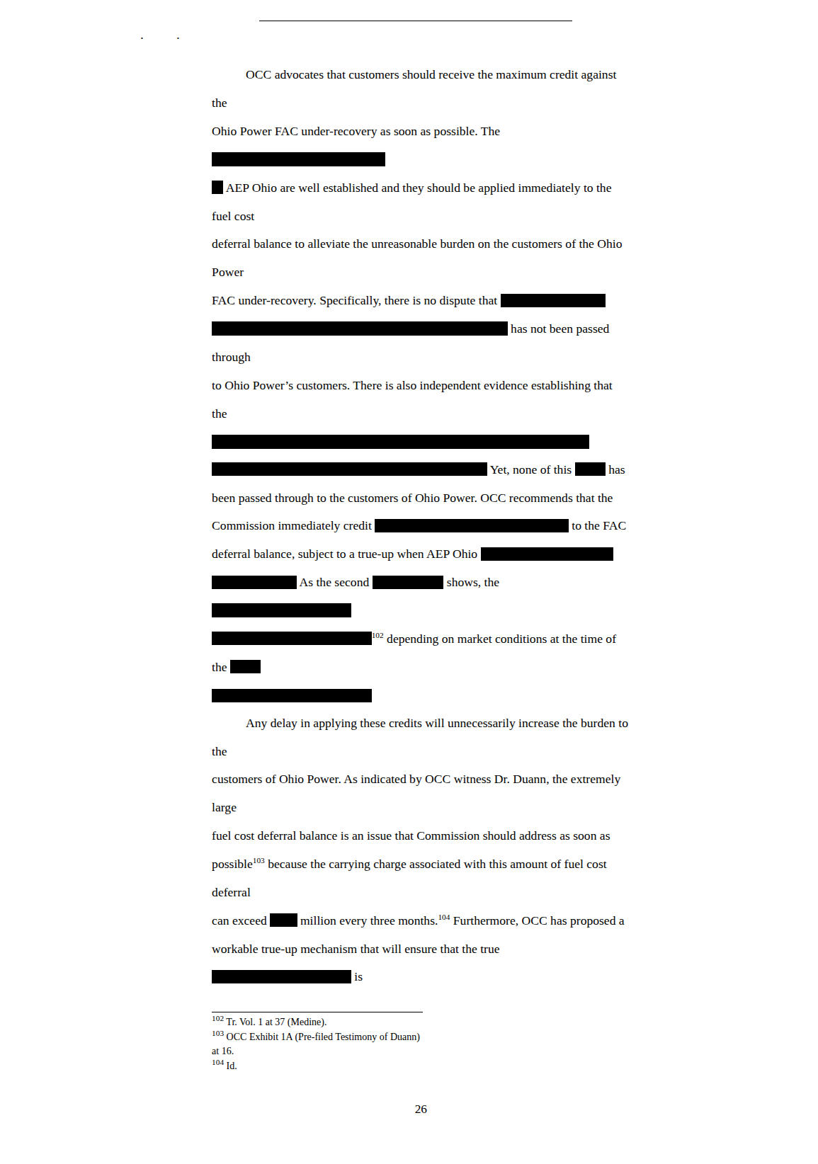. .
OCC advocates that customers should receive the maximum credit against the
Ohio Power FAC under-recovery as soon as possible. The
AEP Ohio are well established and they should be applied immediately to the fuel cost
deferral balance to alleviate the unreasonable burden on the customers of the Ohio Power
FAC under-recovery. Specifically, there is no dispute that
has not been passed through
to Ohio Power’s customers. There is also independent evidence establishing that the
Yet, none of this has
been passed through to the customers of Ohio Power. OCC recommends that the
Commission immediately credit to the FAC
deferral balance, subject to a true-up when AEP Ohio
As the second shows, the
102 depending on market conditions at the time of the
Any delay in applying these credits will unnecessarily increase the burden to the
customers of Ohio Power. As indicated by OCC witness Dr. Duann, the extremely large
fuel cost deferral balance is an issue that Commission should address as soon as
possible103 because the carrying charge associated with this amount of fuel cost deferral
can exceed million every three months.104 Furthermore, OCC has proposed a
workable true-up mechanism that will ensure that the true is
102 Tr. Vol. 1 at 37 (Medine).
103 OCC Exhibit 1A (Pre-filed Testimony of Duann) at 16.
104 Id.
26